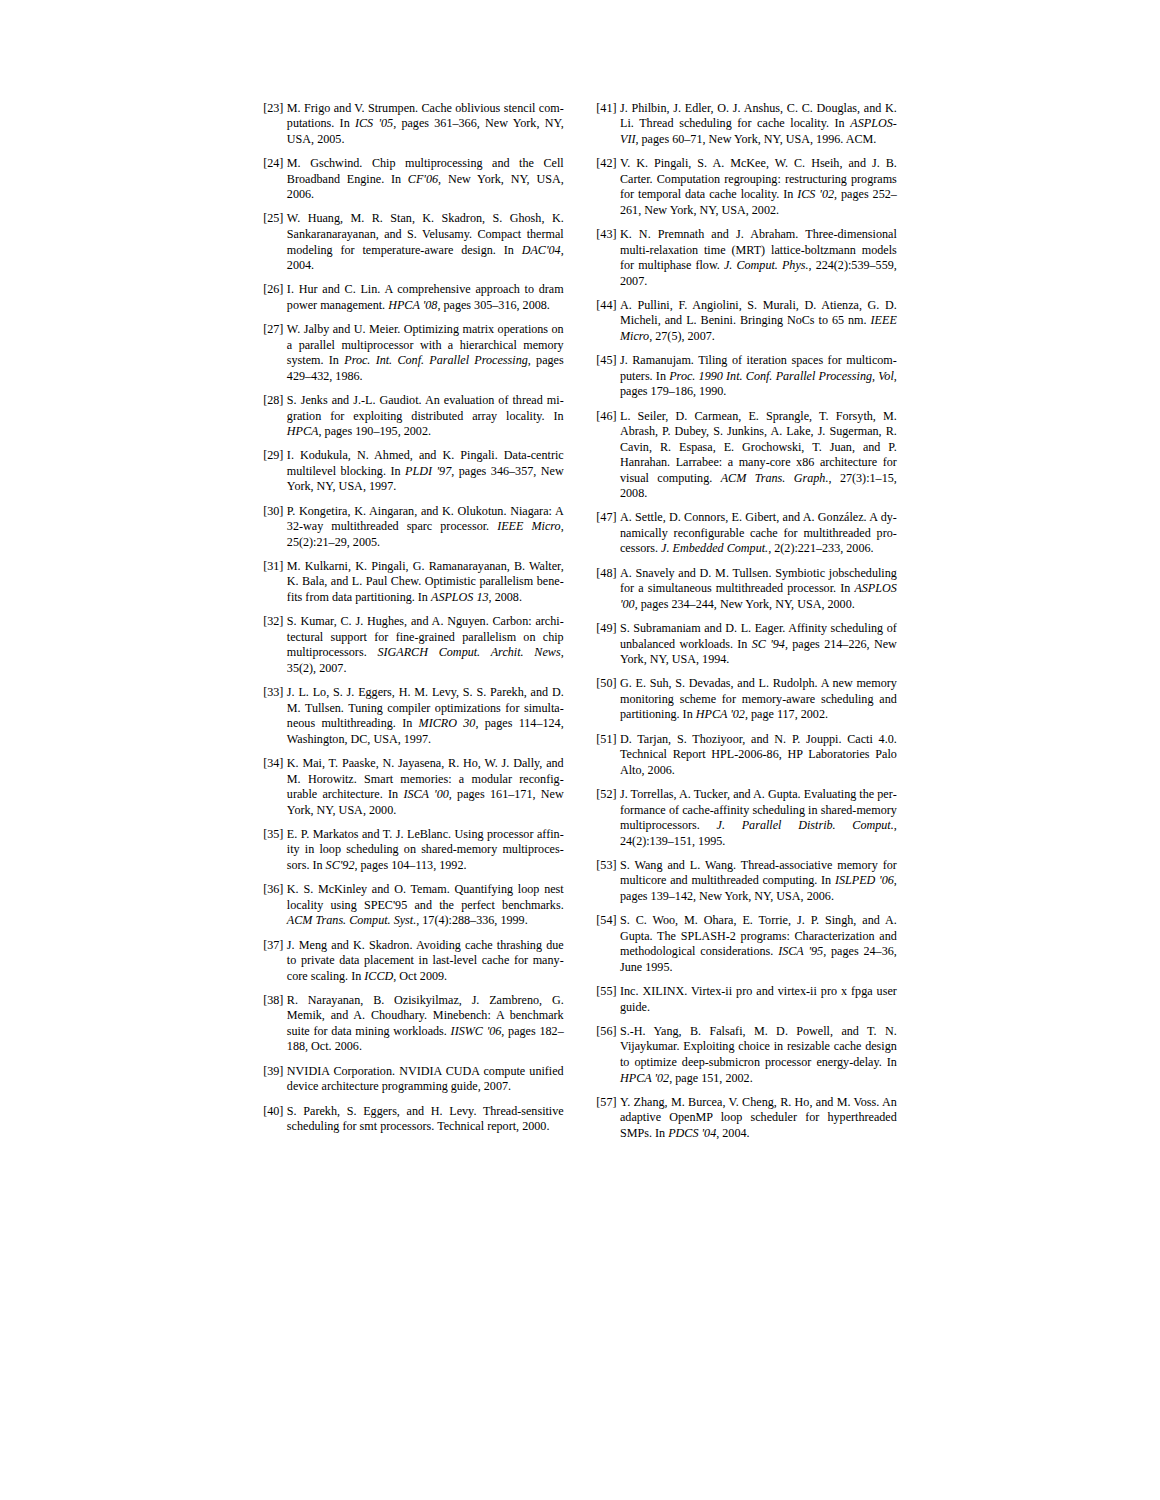[23] M. Frigo and V. Strumpen. Cache oblivious stencil computations. In ICS '05, pages 361–366, New York, NY, USA, 2005.
[24] M. Gschwind. Chip multiprocessing and the Cell Broadband Engine. In CF'06, New York, NY, USA, 2006.
[25] W. Huang, M. R. Stan, K. Skadron, S. Ghosh, K. Sankaranarayanan, and S. Velusamy. Compact thermal modeling for temperature-aware design. In DAC'04, 2004.
[26] I. Hur and C. Lin. A comprehensive approach to dram power management. HPCA '08, pages 305–316, 2008.
[27] W. Jalby and U. Meier. Optimizing matrix operations on a parallel multiprocessor with a hierarchical memory system. In Proc. Int. Conf. Parallel Processing, pages 429–432, 1986.
[28] S. Jenks and J.-L. Gaudiot. An evaluation of thread migration for exploiting distributed array locality. In HPCA, pages 190–195, 2002.
[29] I. Kodukula, N. Ahmed, and K. Pingali. Data-centric multilevel blocking. In PLDI '97, pages 346–357, New York, NY, USA, 1997.
[30] P. Kongetira, K. Aingaran, and K. Olukotun. Niagara: A 32-way multithreaded sparc processor. IEEE Micro, 25(2):21–29, 2005.
[31] M. Kulkarni, K. Pingali, G. Ramanarayanan, B. Walter, K. Bala, and L. Paul Chew. Optimistic parallelism benefits from data partitioning. In ASPLOS 13, 2008.
[32] S. Kumar, C. J. Hughes, and A. Nguyen. Carbon: architectural support for fine-grained parallelism on chip multiprocessors. SIGARCH Comput. Archit. News, 35(2), 2007.
[33] J. L. Lo, S. J. Eggers, H. M. Levy, S. S. Parekh, and D. M. Tullsen. Tuning compiler optimizations for simultaneous multithreading. In MICRO 30, pages 114–124, Washington, DC, USA, 1997.
[34] K. Mai, T. Paaske, N. Jayasena, R. Ho, W. J. Dally, and M. Horowitz. Smart memories: a modular reconfigurable architecture. In ISCA '00, pages 161–171, New York, NY, USA, 2000.
[35] E. P. Markatos and T. J. LeBlanc. Using processor affinity in loop scheduling on shared-memory multiprocessors. In SC'92, pages 104–113, 1992.
[36] K. S. McKinley and O. Temam. Quantifying loop nest locality using SPEC'95 and the perfect benchmarks. ACM Trans. Comput. Syst., 17(4):288–336, 1999.
[37] J. Meng and K. Skadron. Avoiding cache thrashing due to private data placement in last-level cache for manycore scaling. In ICCD, Oct 2009.
[38] R. Narayanan, B. Ozisikyilmaz, J. Zambreno, G. Memik, and A. Choudhary. Minebench: A benchmark suite for data mining workloads. IISWC '06, pages 182–188, Oct. 2006.
[39] NVIDIA Corporation. NVIDIA CUDA compute unified device architecture programming guide, 2007.
[40] S. Parekh, S. Eggers, and H. Levy. Thread-sensitive scheduling for smt processors. Technical report, 2000.
[41] J. Philbin, J. Edler, O. J. Anshus, C. C. Douglas, and K. Li. Thread scheduling for cache locality. In ASPLOS-VII, pages 60–71, New York, NY, USA, 1996. ACM.
[42] V. K. Pingali, S. A. McKee, W. C. Hseih, and J. B. Carter. Computation regrouping: restructuring programs for temporal data cache locality. In ICS '02, pages 252–261, New York, NY, USA, 2002.
[43] K. N. Premnath and J. Abraham. Three-dimensional multi-relaxation time (MRT) lattice-boltzmann models for multiphase flow. J. Comput. Phys., 224(2):539–559, 2007.
[44] A. Pullini, F. Angiolini, S. Murali, D. Atienza, G. D. Micheli, and L. Benini. Bringing NoCs to 65 nm. IEEE Micro, 27(5), 2007.
[45] J. Ramanujam. Tiling of iteration spaces for multicomputers. In Proc. 1990 Int. Conf. Parallel Processing, Vol, pages 179–186, 1990.
[46] L. Seiler, D. Carmean, E. Sprangle, T. Forsyth, M. Abrash, P. Dubey, S. Junkins, A. Lake, J. Sugerman, R. Cavin, R. Espasa, E. Grochowski, T. Juan, and P. Hanrahan. Larrabee: a many-core x86 architecture for visual computing. ACM Trans. Graph., 27(3):1–15, 2008.
[47] A. Settle, D. Connors, E. Gibert, and A. González. A dynamically reconfigurable cache for multithreaded processors. J. Embedded Comput., 2(2):221–233, 2006.
[48] A. Snavely and D. M. Tullsen. Symbiotic jobscheduling for a simultaneous multithreaded processor. In ASPLOS '00, pages 234–244, New York, NY, USA, 2000.
[49] S. Subramaniam and D. L. Eager. Affinity scheduling of unbalanced workloads. In SC '94, pages 214–226, New York, NY, USA, 1994.
[50] G. E. Suh, S. Devadas, and L. Rudolph. A new memory monitoring scheme for memory-aware scheduling and partitioning. In HPCA '02, page 117, 2002.
[51] D. Tarjan, S. Thoziyoor, and N. P. Jouppi. Cacti 4.0. Technical Report HPL-2006-86, HP Laboratories Palo Alto, 2006.
[52] J. Torrellas, A. Tucker, and A. Gupta. Evaluating the performance of cache-affinity scheduling in shared-memory multiprocessors. J. Parallel Distrib. Comput., 24(2):139–151, 1995.
[53] S. Wang and L. Wang. Thread-associative memory for multicore and multithreaded computing. In ISLPED '06, pages 139–142, New York, NY, USA, 2006.
[54] S. C. Woo, M. Ohara, E. Torrie, J. P. Singh, and A. Gupta. The SPLASH-2 programs: Characterization and methodological considerations. ISCA '95, pages 24–36, June 1995.
[55] Inc. XILINX. Virtex-ii pro and virtex-ii pro x fpga user guide.
[56] S.-H. Yang, B. Falsafi, M. D. Powell, and T. N. Vijaykumar. Exploiting choice in resizable cache design to optimize deep-submicron processor energy-delay. In HPCA '02, page 151, 2002.
[57] Y. Zhang, M. Burcea, V. Cheng, R. Ho, and M. Voss. An adaptive OpenMP loop scheduler for hyperthreaded SMPs. In PDCS '04, 2004.